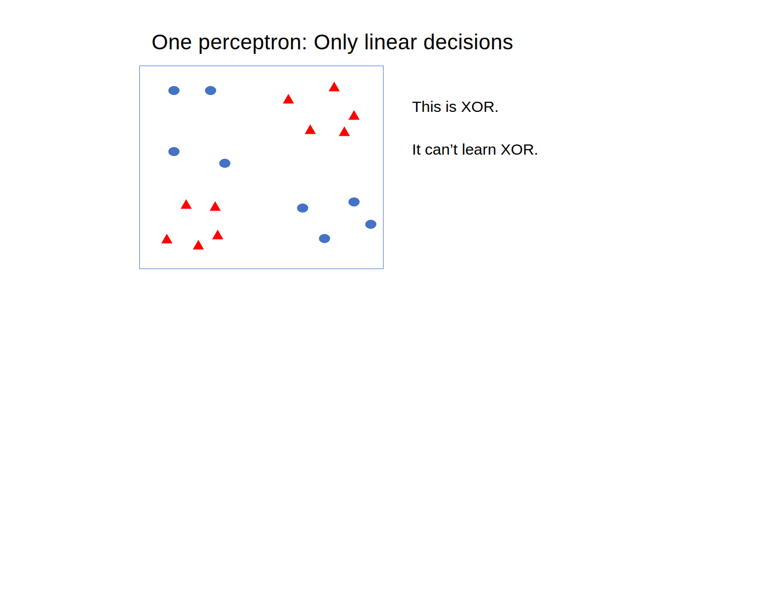One perceptron: Only linear decisions
This is XOR.
It can’t learn XOR.